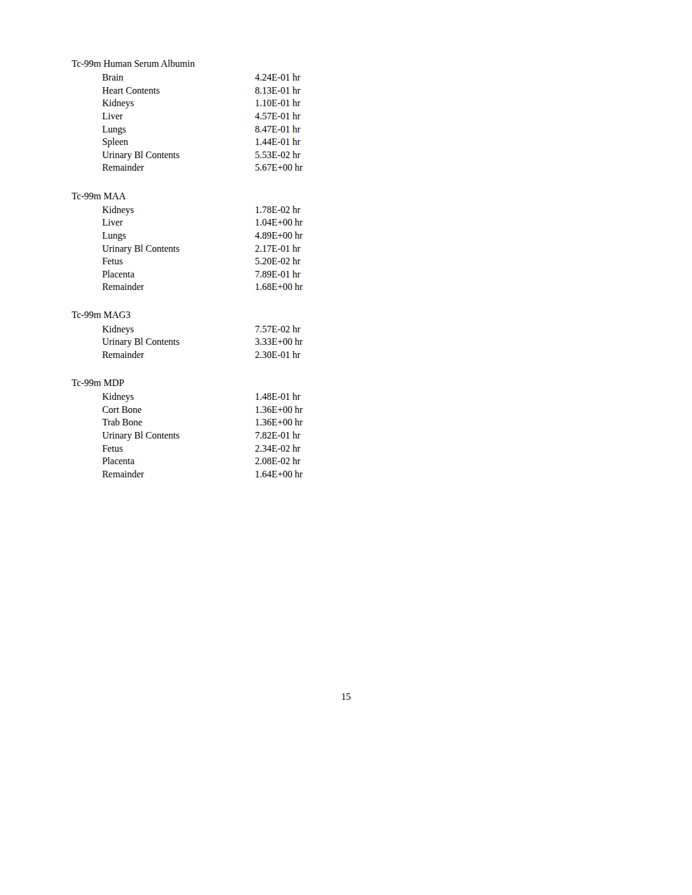Tc-99m Human Serum Albumin
| Brain | 4.24E-01 hr |
| Heart Contents | 8.13E-01 hr |
| Kidneys | 1.10E-01 hr |
| Liver | 4.57E-01 hr |
| Lungs | 8.47E-01 hr |
| Spleen | 1.44E-01 hr |
| Urinary Bl Contents | 5.53E-02 hr |
| Remainder | 5.67E+00 hr |
Tc-99m MAA
| Kidneys | 1.78E-02 hr |
| Liver | 1.04E+00 hr |
| Lungs | 4.89E+00 hr |
| Urinary Bl Contents | 2.17E-01 hr |
| Fetus | 5.20E-02 hr |
| Placenta | 7.89E-01 hr |
| Remainder | 1.68E+00 hr |
Tc-99m MAG3
| Kidneys | 7.57E-02 hr |
| Urinary Bl Contents | 3.33E+00 hr |
| Remainder | 2.30E-01 hr |
Tc-99m MDP
| Kidneys | 1.48E-01 hr |
| Cort Bone | 1.36E+00 hr |
| Trab Bone | 1.36E+00 hr |
| Urinary Bl Contents | 7.82E-01 hr |
| Fetus | 2.34E-02 hr |
| Placenta | 2.08E-02 hr |
| Remainder | 1.64E+00 hr |
15